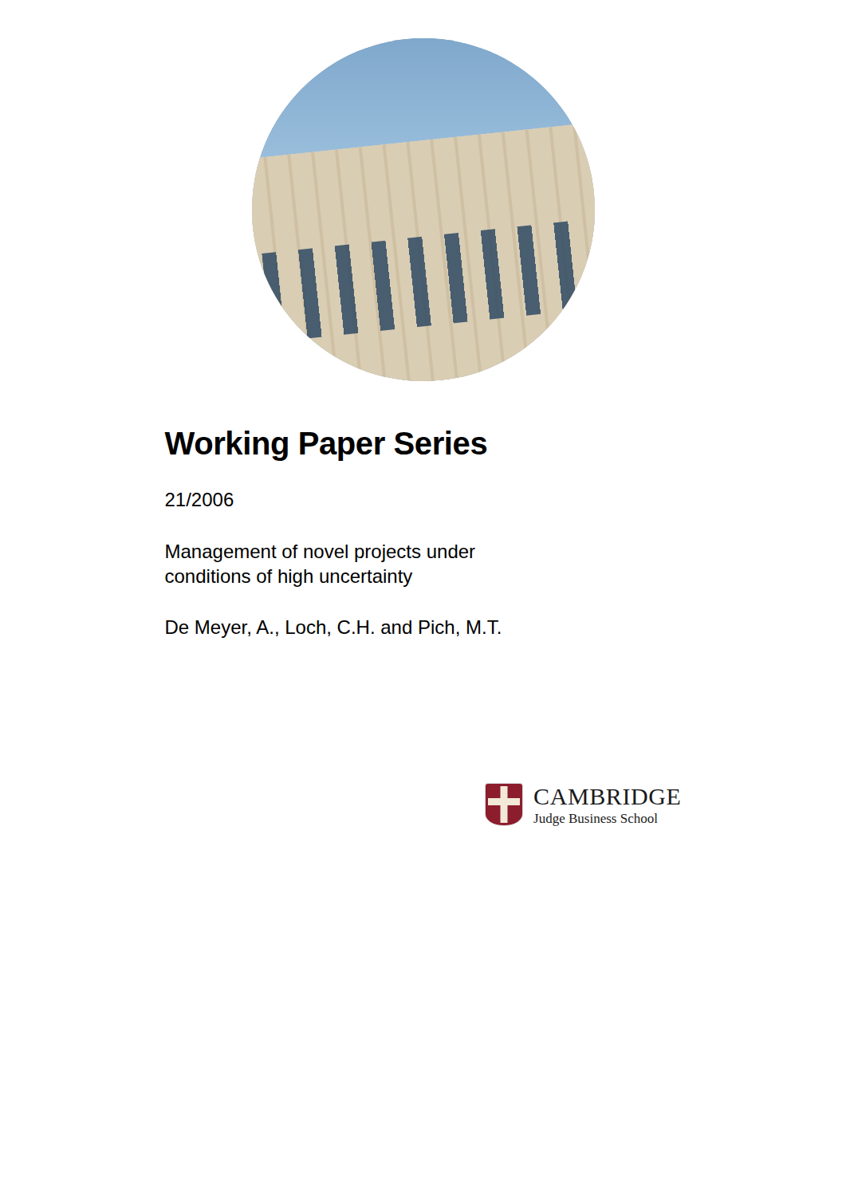Working Paper Series
21/2006
Management of novel projects under conditions of high uncertainty
De Meyer, A., Loch, C.H. and Pich, M.T.
CAMBRIDGE Judge Business School